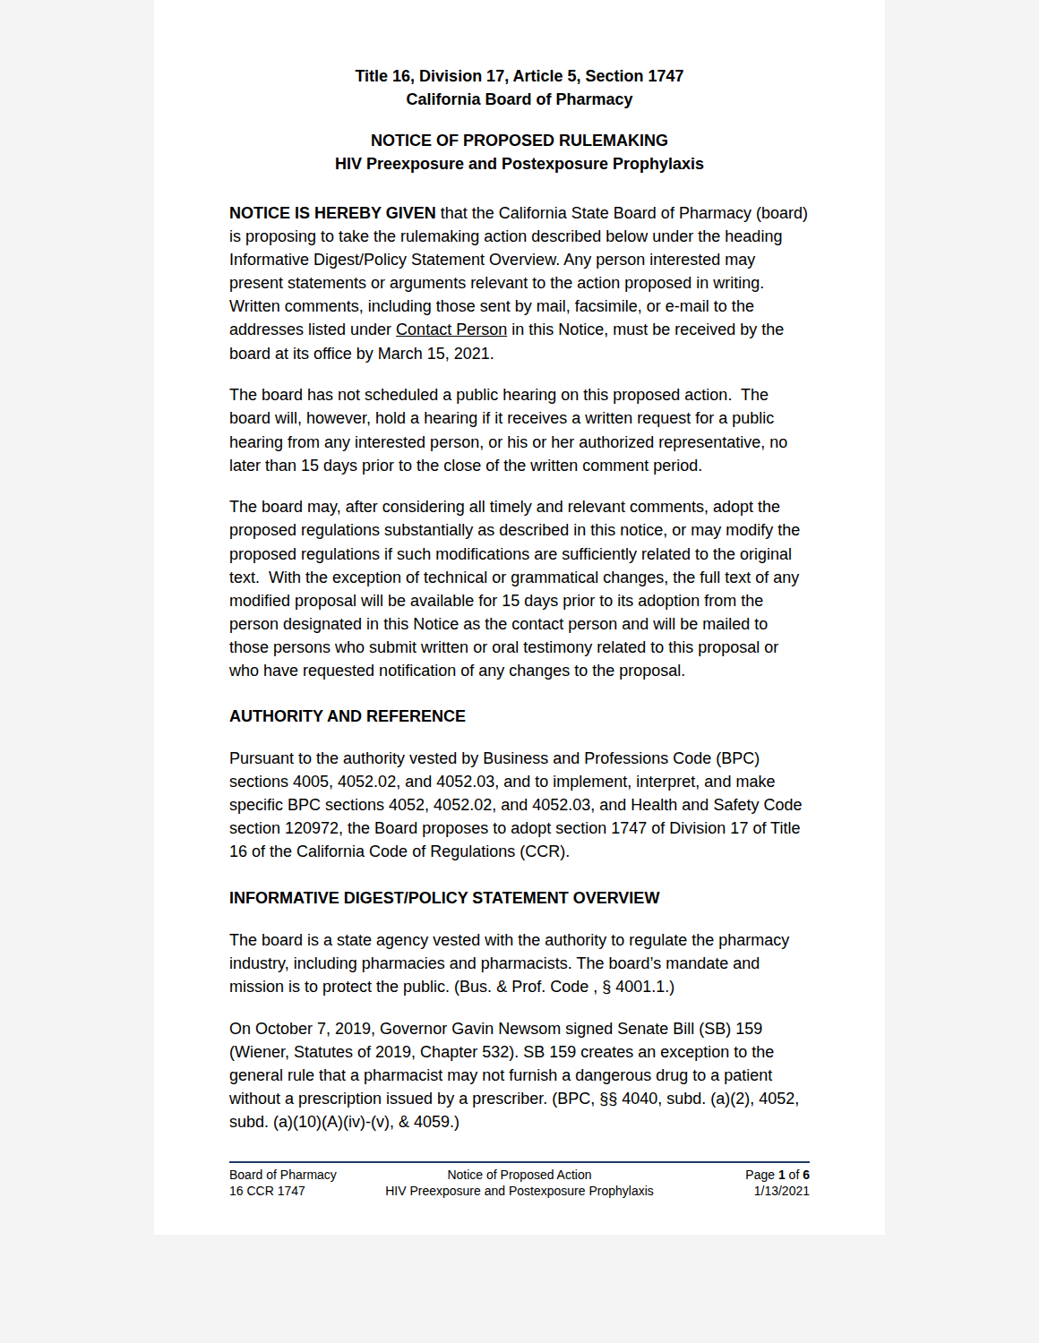Title 16, Division 17, Article 5, Section 1747 California Board of Pharmacy NOTICE OF PROPOSED RULEMAKING HIV Preexposure and Postexposure Prophylaxis
NOTICE IS HEREBY GIVEN that the California State Board of Pharmacy (board) is proposing to take the rulemaking action described below under the heading Informative Digest/Policy Statement Overview. Any person interested may present statements or arguments relevant to the action proposed in writing. Written comments, including those sent by mail, facsimile, or e-mail to the addresses listed under Contact Person in this Notice, must be received by the board at its office by March 15, 2021.
The board has not scheduled a public hearing on this proposed action. The board will, however, hold a hearing if it receives a written request for a public hearing from any interested person, or his or her authorized representative, no later than 15 days prior to the close of the written comment period.
The board may, after considering all timely and relevant comments, adopt the proposed regulations substantially as described in this notice, or may modify the proposed regulations if such modifications are sufficiently related to the original text. With the exception of technical or grammatical changes, the full text of any modified proposal will be available for 15 days prior to its adoption from the person designated in this Notice as the contact person and will be mailed to those persons who submit written or oral testimony related to this proposal or who have requested notification of any changes to the proposal.
Authority and Reference
Pursuant to the authority vested by Business and Professions Code (BPC) sections 4005, 4052.02, and 4052.03, and to implement, interpret, and make specific BPC sections 4052, 4052.02, and 4052.03, and Health and Safety Code section 120972, the Board proposes to adopt section 1747 of Division 17 of Title 16 of the California Code of Regulations (CCR).
Informative Digest/Policy Statement Overview
The board is a state agency vested with the authority to regulate the pharmacy industry, including pharmacies and pharmacists. The board’s mandate and mission is to protect the public. (Bus. & Prof. Code , § 4001.1.)
On October 7, 2019, Governor Gavin Newsom signed Senate Bill (SB) 159 (Wiener, Statutes of 2019, Chapter 532). SB 159 creates an exception to the general rule that a pharmacist may not furnish a dangerous drug to a patient without a prescription issued by a prescriber. (BPC, §§ 4040, subd. (a)(2), 4052, subd. (a)(10)(A)(iv)-(v), & 4059.)
| Board of Pharmacy | Notice of Proposed Action | Page 1 of 6 |
| 16 CCR 1747 | HIV Preexposure and Postexposure Prophylaxis | 1/13/2021 |